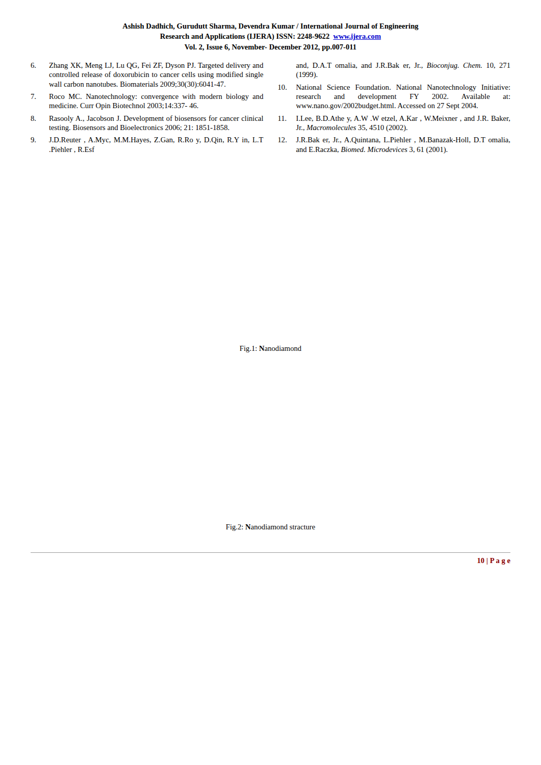Ashish Dadhich, Gurudutt Sharma, Devendra Kumar / International Journal of Engineering Research and Applications (IJERA) ISSN: 2248-9622 www.ijera.com Vol. 2, Issue 6, November- December 2012, pp.007-011
6. Zhang XK, Meng LJ, Lu QG, Fei ZF, Dyson PJ. Targeted delivery and controlled release of doxorubicin to cancer cells using modified single wall carbon nanotubes. Biomaterials 2009;30(30):6041-47.
7. Roco MC. Nanotechnology: convergence with modern biology and medicine. Curr Opin Biotechnol 2003;14:337- 46.
8. Rasooly A., Jacobson J. Development of biosensors for cancer clinical testing. Biosensors and Bioelectronics 2006; 21: 1851-1858.
9. J.D.Reuter , A.Myc, M.M.Hayes, Z.Gan, R.Ro y, D.Qin, R.Y in, L.T .Piehler , R.Esf
and, D.A.T omalia, and J.R.Bak er, Jr., Bioconjug. Chem. 10, 271 (1999).
10. National Science Foundation. National Nanotechnology Initiative: research and development FY 2002. Available at: www.nano.gov/2002budget.html. Accessed on 27 Sept 2004.
11. I.Lee, B.D.Athe y, A.W .W etzel, A.Kar , W.Meixner , and J.R. Baker, Jr., Macromolecules 35, 4510 (2002).
12. J.R.Bak er, Jr., A.Quintana, L.Piehler , M.Banazak-Holl, D.T omalia, and E.Raczka, Biomed. Microdevices 3, 61 (2001).
Fig.1: Nanodiamond
Fig.2: Nanodiamond stracture
10 | P a g e